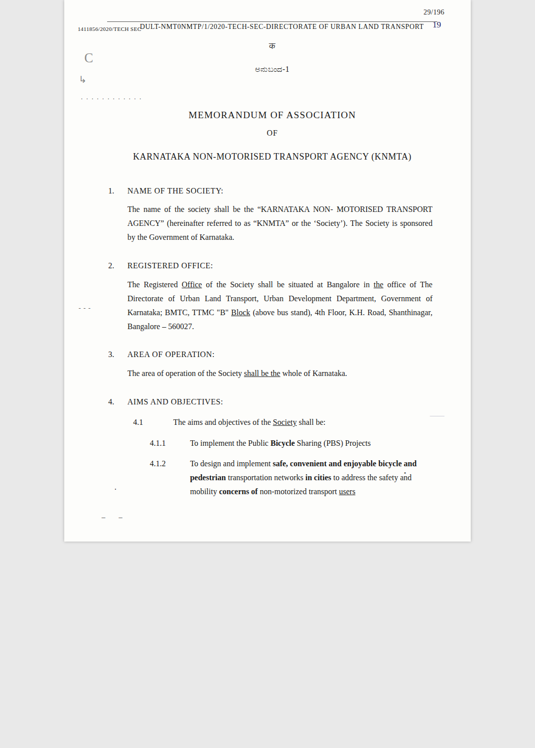29/196
DULT-NMT0NMTP/1/2020-TECH-SEC-DIRECTORATE OF URBAN LAND TRANSPORT
1411856/2020/TECH SEC
19
C
↳
. . . . . . . . . . . .
क
ಅನುಬಂದ-1
MEMORANDUM OF ASSOCIATION
OF
KARNATAKA NON-MOTORISED TRANSPORT AGENCY (KNMTA)
NAME OF THE SOCIETY:
The name of the society shall be the “KARNATAKA NON- MOTORISED TRANSPORT AGENCY” (hereinafter referred to as “KNMTA” or the ‘Society’). The Society is sponsored by the Government of Karnataka.
REGISTERED OFFICE:
The Registered Office of the Society shall be situated at Bangalore in the office of The Directorate of Urban Land Transport, Urban Development Department, Government of Karnataka; BMTC, TTMC "B" Block (above bus stand), 4th Floor, K.H. Road, Shanthinagar, Bangalore – 560027.
AREA OF OPERATION:
The area of operation of the Society shall be the whole of Karnataka.
AIMS AND OBJECTIVES:
4.1
The aims and objectives of the Society shall be:
4.1.1
To implement the Public Bicycle Sharing (PBS) Projects
4.1.2
To design and implement safe, convenient and enjoyable bicycle and pedestrian transportation networks in cities to address the safety and mobility concerns of non-motorized transport users
- - -
——
.
•
–    –